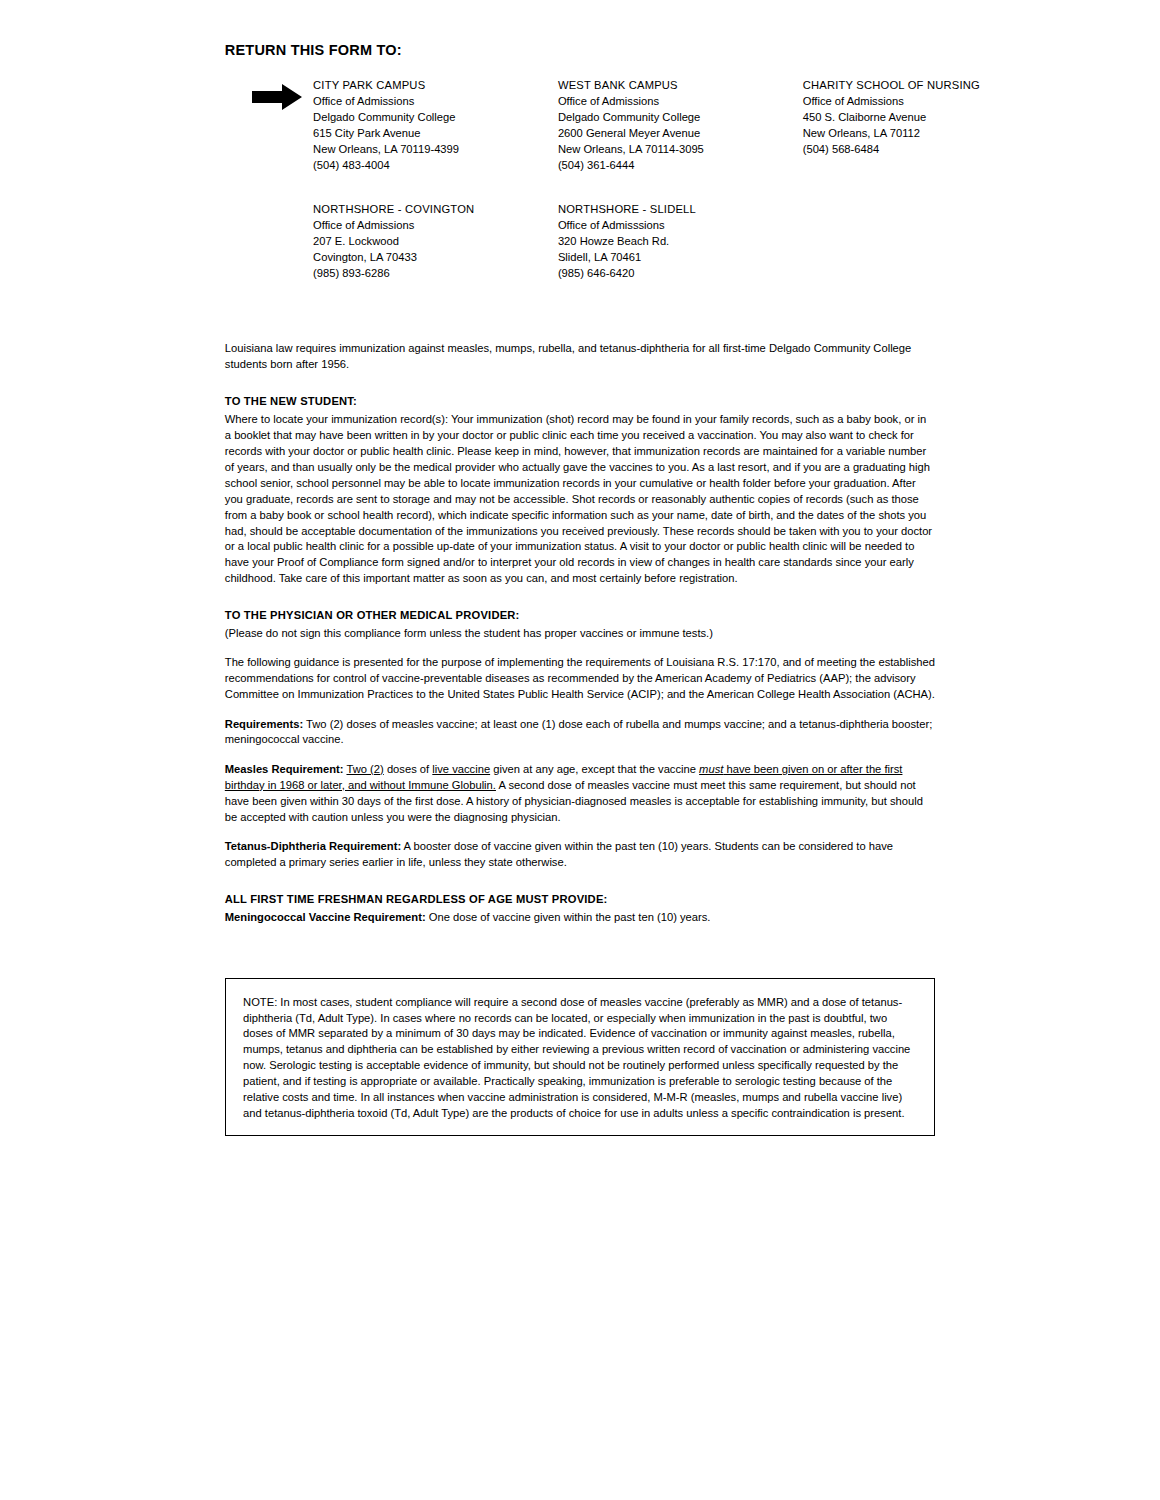Return this form to:
City Park Campus Office of Admissions Delgado Community College 615 City Park Avenue New Orleans, LA 70119-4399 (504) 483-4004
West Bank Campus Office of Admissions Delgado Community College 2600 General Meyer Avenue New Orleans, LA 70114-3095 (504) 361-6444
Charity School of Nursing Office of Admissions 450 S. Claiborne Avenue New Orleans, LA 70112 (504) 568-6484
Northshore - Covington Office of Admissions 207 E. Lockwood Covington, LA 70433 (985) 893-6286
Northshore - Slidell Office of Admisssions 320 Howze Beach Rd. Slidell, LA 70461 (985) 646-6420
Louisiana law requires immunization against measles, mumps, rubella, and tetanus-diphtheria for all first-time Delgado Community College students born after 1956.
To the new student:
Where to locate your immunization record(s): Your immunization (shot) record may be found in your family records, such as a baby book, or in a booklet that may have been written in by your doctor or public clinic each time you received a vaccination. You may also want to check for records with your doctor or public health clinic. Please keep in mind, however, that immunization records are maintained for a variable number of years, and than usually only be the medical provider who actually gave the vaccines to you. As a last resort, and if you are a graduating high school senior, school personnel may be able to locate immunization records in your cumulative or health folder before your graduation. After you graduate, records are sent to storage and may not be accessible. Shot records or reasonably authentic copies of records (such as those from a baby book or school health record), which indicate specific information such as your name, date of birth, and the dates of the shots you had, should be acceptable documentation of the immunizations you received previously. These records should be taken with you to your doctor or a local public health clinic for a possible up-date of your immunization status. A visit to your doctor or public health clinic will be needed to have your Proof of Compliance form signed and/or to interpret your old records in view of changes in health care standards since your early childhood. Take care of this important matter as soon as you can, and most certainly before registration.
To the physician or other medical provider:
(Please do not sign this compliance form unless the student has proper vaccines or immune tests.)
The following guidance is presented for the purpose of implementing the requirements of Louisiana R.S. 17:170, and of meeting the established recommendations for control of vaccine-preventable diseases as recommended by the American Academy of Pediatrics (AAP); the advisory Committee on Immunization Practices to the United States Public Health Service (ACIP); and the American College Health Association (ACHA).
Requirements: Two (2) doses of measles vaccine; at least one (1) dose each of rubella and mumps vaccine; and a tetanus-diphtheria booster; meningococcal vaccine.
Measles Requirement: Two (2) doses of live vaccine given at any age, except that the vaccine must have been given on or after the first birthday in 1968 or later, and without Immune Globulin. A second dose of measles vaccine must meet this same requirement, but should not have been given within 30 days of the first dose. A history of physician-diagnosed measles is acceptable for establishing immunity, but should be accepted with caution unless you were the diagnosing physician.
Tetanus-Diphtheria Requirement: A booster dose of vaccine given within the past ten (10) years. Students can be considered to have completed a primary series earlier in life, unless they state otherwise.
All first time freshman regardless of age must provide:
Meningococcal Vaccine Requirement: One dose of vaccine given within the past ten (10) years.
NOTE: In most cases, student compliance will require a second dose of measles vaccine (preferably as MMR) and a dose of tetanus-diphtheria (Td, Adult Type). In cases where no records can be located, or especially when immunization in the past is doubtful, two doses of MMR separated by a minimum of 30 days may be indicated. Evidence of vaccination or immunity against measles, rubella, mumps, tetanus and diphtheria can be established by either reviewing a previous written record of vaccination or administering vaccine now. Serologic testing is acceptable evidence of immunity, but should not be routinely performed unless specifically requested by the patient, and if testing is appropriate or available. Practically speaking, immunization is preferable to serologic testing because of the relative costs and time. In all instances when vaccine administration is considered, M-M-R (measles, mumps and rubella vaccine live) and tetanus-diphtheria toxoid (Td, Adult Type) are the products of choice for use in adults unless a specific contraindication is present.